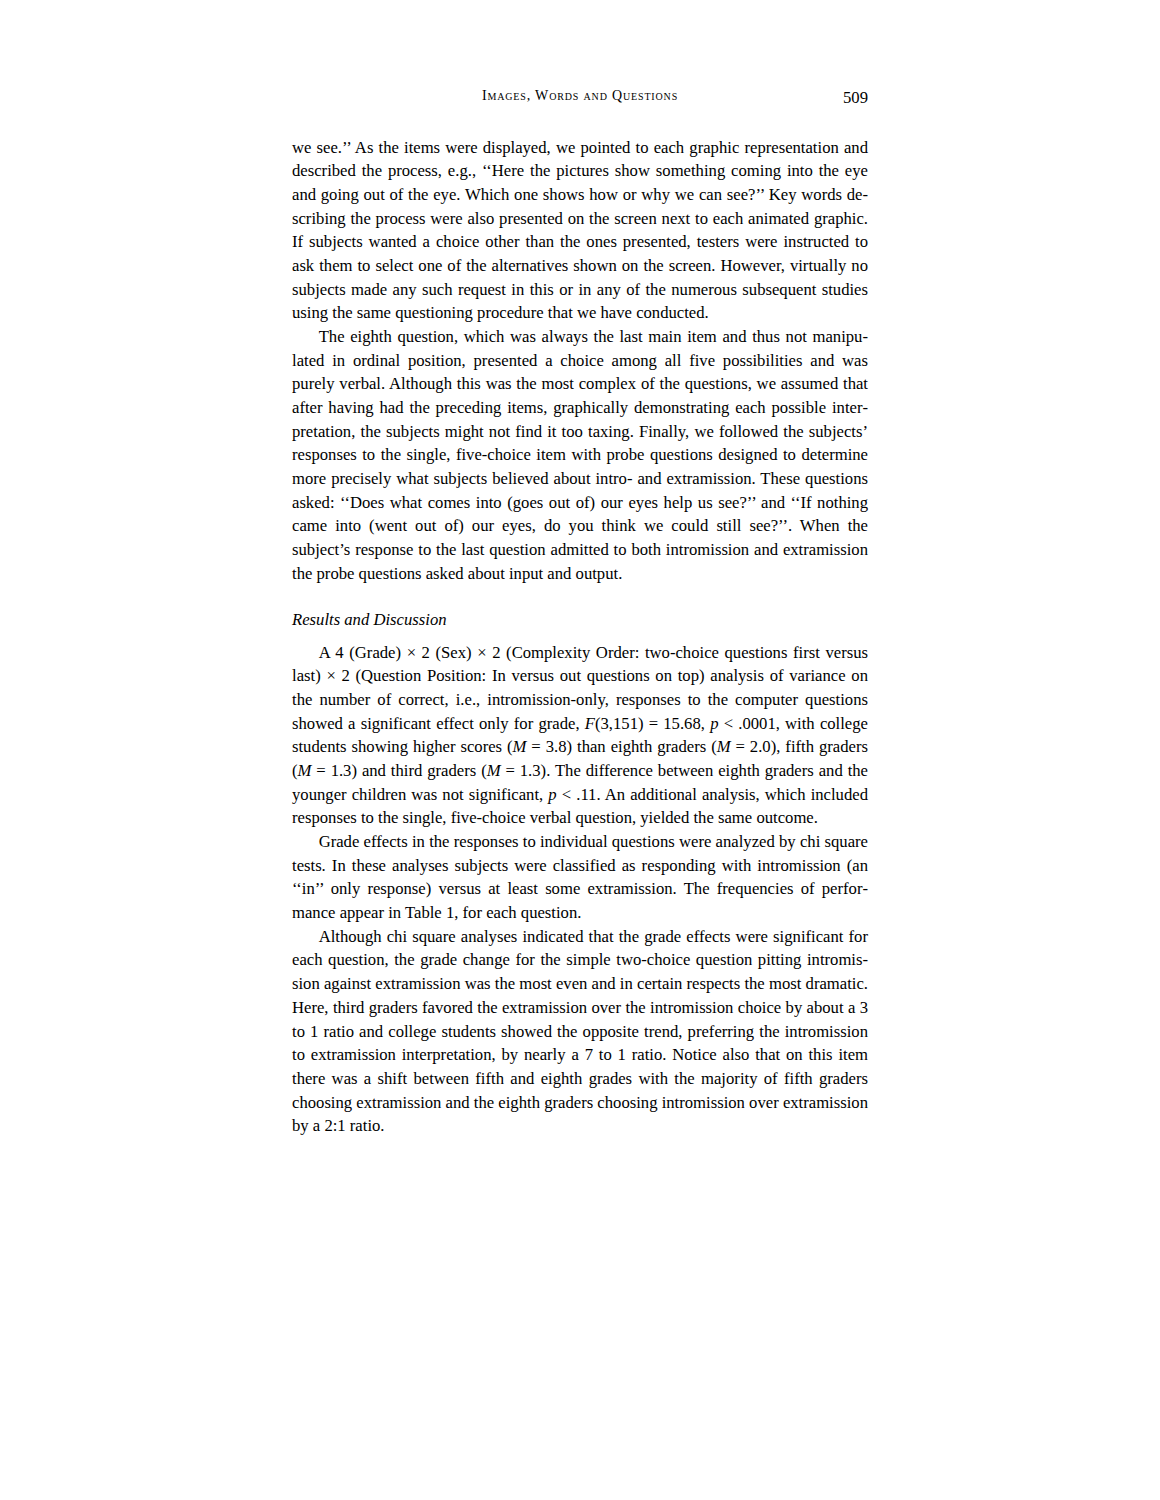Images, Words and Questions 509
we see.’’ As the items were displayed, we pointed to each graphic representation and described the process, e.g., ‘‘Here the pictures show something coming into the eye and going out of the eye. Which one shows how or why we can see?’’ Key words describing the process were also presented on the screen next to each animated graphic. If subjects wanted a choice other than the ones presented, testers were instructed to ask them to select one of the alternatives shown on the screen. However, virtually no subjects made any such request in this or in any of the numerous subsequent studies using the same questioning procedure that we have conducted.
The eighth question, which was always the last main item and thus not manipulated in ordinal position, presented a choice among all five possibilities and was purely verbal. Although this was the most complex of the questions, we assumed that after having had the preceding items, graphically demonstrating each possible interpretation, the subjects might not find it too taxing. Finally, we followed the subjects’ responses to the single, five-choice item with probe questions designed to determine more precisely what subjects believed about intro- and extramission. These questions asked: ‘‘Does what comes into (goes out of) our eyes help us see?’’ and ‘‘If nothing came into (went out of) our eyes, do you think we could still see?’’. When the subject’s response to the last question admitted to both intromission and extramission the probe questions asked about input and output.
Results and Discussion
A 4 (Grade) × 2 (Sex) × 2 (Complexity Order: two-choice questions first versus last) × 2 (Question Position: In versus out questions on top) analysis of variance on the number of correct, i.e., intromission-only, responses to the computer questions showed a significant effect only for grade, F(3,151) = 15.68, p < .0001, with college students showing higher scores (M = 3.8) than eighth graders (M = 2.0), fifth graders (M = 1.3) and third graders (M = 1.3). The difference between eighth graders and the younger children was not significant, p < .11. An additional analysis, which included responses to the single, five-choice verbal question, yielded the same outcome.
Grade effects in the responses to individual questions were analyzed by chi square tests. In these analyses subjects were classified as responding with intromission (an ‘‘in’’ only response) versus at least some extramission. The frequencies of performance appear in Table 1, for each question.
Although chi square analyses indicated that the grade effects were significant for each question, the grade change for the simple two-choice question pitting intromission against extramission was the most even and in certain respects the most dramatic. Here, third graders favored the extramission over the intromission choice by about a 3 to 1 ratio and college students showed the opposite trend, preferring the intromission to extramission interpretation, by nearly a 7 to 1 ratio. Notice also that on this item there was a shift between fifth and eighth grades with the majority of fifth graders choosing extramission and the eighth graders choosing intromission over extramission by a 2:1 ratio.